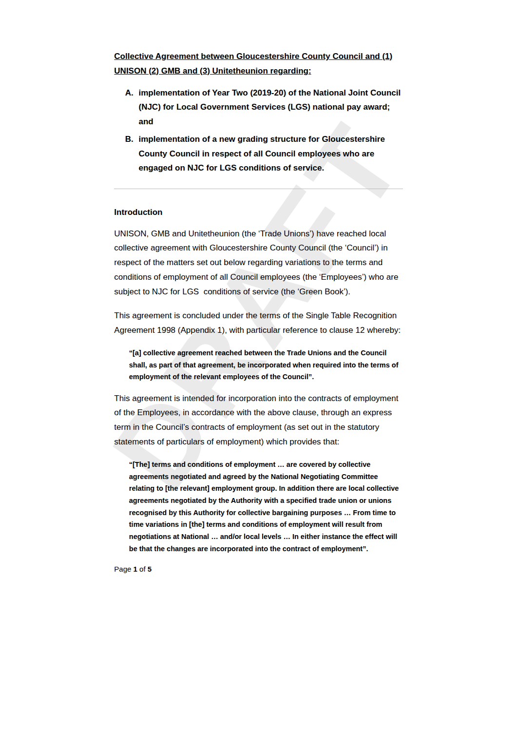DRAFT
Collective Agreement between Gloucestershire County Council and (1) UNISON (2) GMB and (3) Unitetheunion regarding:
implementation of Year Two (2019-20) of the National Joint Council (NJC) for Local Government Services (LGS) national pay award; and
implementation of a new grading structure for Gloucestershire County Council in respect of all Council employees who are engaged on NJC for LGS conditions of service.
Introduction
UNISON, GMB and Unitetheunion (the ‘Trade Unions’) have reached local collective agreement with Gloucestershire County Council (the ‘Council’) in respect of the matters set out below regarding variations to the terms and conditions of employment of all Council employees (the ‘Employees’) who are subject to NJC for LGS conditions of service (the ‘Green Book’).
This agreement is concluded under the terms of the Single Table Recognition Agreement 1998 (Appendix 1), with particular reference to clause 12 whereby:
“[a] collective agreement reached between the Trade Unions and the Council shall, as part of that agreement, be incorporated when required into the terms of employment of the relevant employees of the Council”.
This agreement is intended for incorporation into the contracts of employment of the Employees, in accordance with the above clause, through an express term in the Council’s contracts of employment (as set out in the statutory statements of particulars of employment) which provides that:
“[The] terms and conditions of employment … are covered by collective agreements negotiated and agreed by the National Negotiating Committee relating to [the relevant] employment group. In addition there are local collective agreements negotiated by the Authority with a specified trade union or unions recognised by this Authority for collective bargaining purposes … From time to time variations in [the] terms and conditions of employment will result from negotiations at National … and/or local levels … In either instance the effect will be that the changes are incorporated into the contract of employment”.
Page 1 of 5